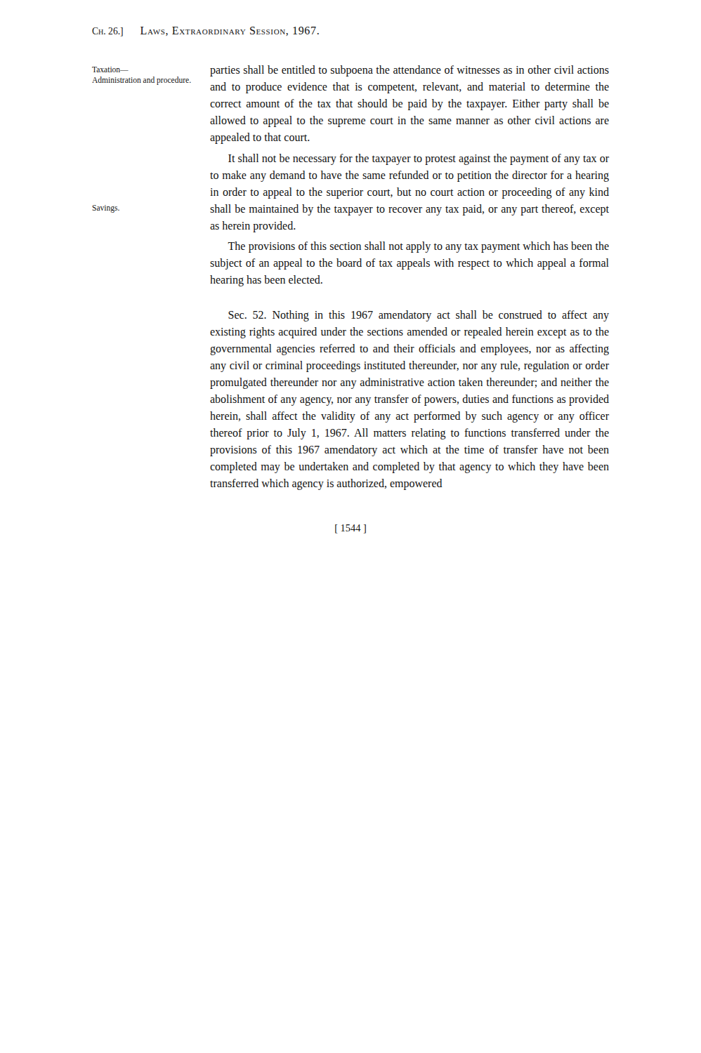Ch. 26.]
Laws, Extraordinary Session, 1967.
Taxation—
Administration and procedure.
Savings.
parties shall be entitled to subpoena the attendance of witnesses as in other civil actions and to produce evidence that is competent, relevant, and material to determine the correct amount of the tax that should be paid by the taxpayer. Either party shall be allowed to appeal to the supreme court in the same manner as other civil actions are appealed to that court.
It shall not be necessary for the taxpayer to protest against the payment of any tax or to make any demand to have the same refunded or to petition the director for a hearing in order to appeal to the superior court, but no court action or proceeding of any kind shall be maintained by the taxpayer to recover any tax paid, or any part thereof, except as herein provided.
The provisions of this section shall not apply to any tax payment which has been the subject of an appeal to the board of tax appeals with respect to which appeal a formal hearing has been elected.
Sec. 52. Nothing in this 1967 amendatory act shall be construed to affect any existing rights acquired under the sections amended or repealed herein except as to the governmental agencies referred to and their officials and employees, nor as affecting any civil or criminal proceedings instituted thereunder, nor any rule, regulation or order promulgated thereunder nor any administrative action taken thereunder; and neither the abolishment of any agency, nor any transfer of powers, duties and functions as provided herein, shall affect the validity of any act performed by such agency or any officer thereof prior to July 1, 1967. All matters relating to functions transferred under the provisions of this 1967 amendatory act which at the time of transfer have not been completed may be undertaken and completed by that agency to which they have been transferred which agency is authorized, empowered
[ 1544 ]